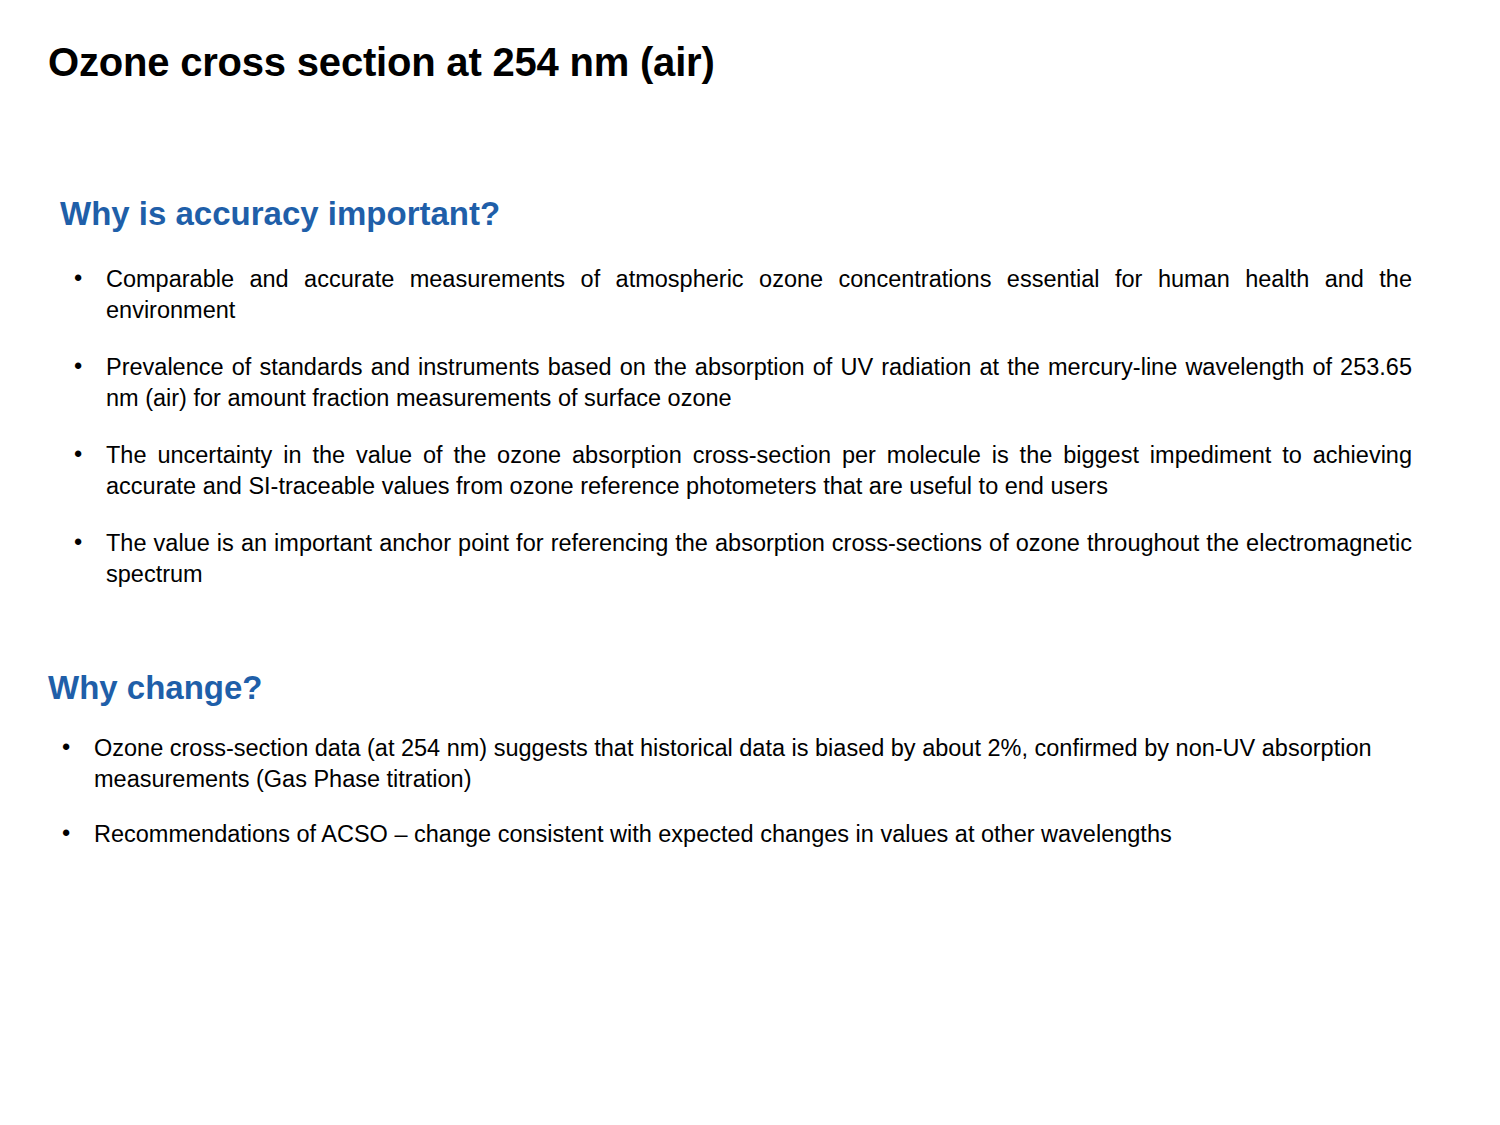Ozone cross section at 254 nm (air)
Why is accuracy important?
Comparable and accurate measurements of atmospheric ozone concentrations essential for human health and the environment
Prevalence of standards and instruments based on the absorption of UV radiation at the mercury-line wavelength of 253.65 nm (air) for amount fraction measurements of surface ozone
The uncertainty in the value of the ozone absorption cross-section per molecule is the biggest impediment to achieving accurate and SI-traceable values from ozone reference photometers that are useful to end users
The value is an important anchor point for referencing the absorption cross-sections of ozone throughout the electromagnetic spectrum
Why change?
Ozone cross-section data (at 254 nm) suggests that historical data is biased by about 2%, confirmed by non-UV absorption measurements (Gas Phase titration)
Recommendations of ACSO – change consistent with expected changes in values at other wavelengths